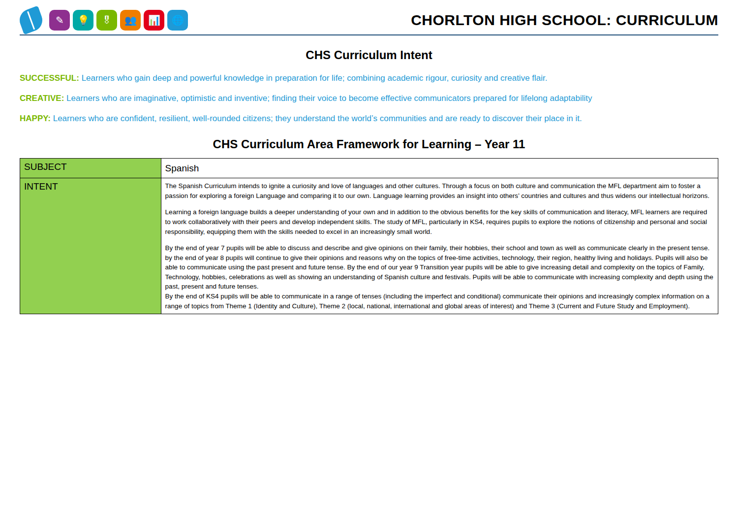✎
💡
🎖
👥
📊
🌐
CHORLTON HIGH SCHOOL: CURRICULUM
CHS Curriculum Intent
SUCCESSFUL: Learners who gain deep and powerful knowledge in preparation for life; combining academic rigour, curiosity and creative flair.
CREATIVE: Learners who are imaginative, optimistic and inventive; finding their voice to become effective communicators prepared for lifelong adaptability
HAPPY: Learners who are confident, resilient, well-rounded citizens; they understand the world’s communities and are ready to discover their place in it.
CHS Curriculum Area Framework for Learning – Year 11
| SUBJECT | Spanish |
| INTENT | The Spanish Curriculum intends to ignite a curiosity and love of languages and other cultures. Through a focus on both culture and communication the MFL department aim to foster a passion for exploring a foreign Language and comparing it to our own. Language learning provides an insight into others’ countries and cultures and thus widens our intellectual horizons. Learning a foreign language builds a deeper understanding of your own and in addition to the obvious benefits for the key skills of communication and literacy, MFL learners are required to work collaboratively with their peers and develop independent skills. The study of MFL, particularly in KS4, requires pupils to explore the notions of citizenship and personal and social responsibility, equipping them with the skills needed to excel in an increasingly small world. By the end of year 7 pupils will be able to discuss and describe and give opinions on their family, their hobbies, their school and town as well as communicate clearly in the present tense. by the end of year 8 pupils will continue to give their opinions and reasons why on the topics of free-time activities, technology, their region, healthy living and holidays. Pupils will also be able to communicate using the past present and future tense. By the end of our year 9 Transition year pupils will be able to give increasing detail and complexity on the topics of Family, Technology, hobbies, celebrations as well as showing an understanding of Spanish culture and festivals. Pupils will be able to communicate with increasing complexity and depth using the past, present and future tenses. By the end of KS4 pupils will be able to communicate in a range of tenses (including the imperfect and conditional) communicate their opinions and increasingly complex information on a range of topics from Theme 1 (Identity and Culture), Theme 2 (local, national, international and global areas of interest) and Theme 3 (Current and Future Study and Employment). |